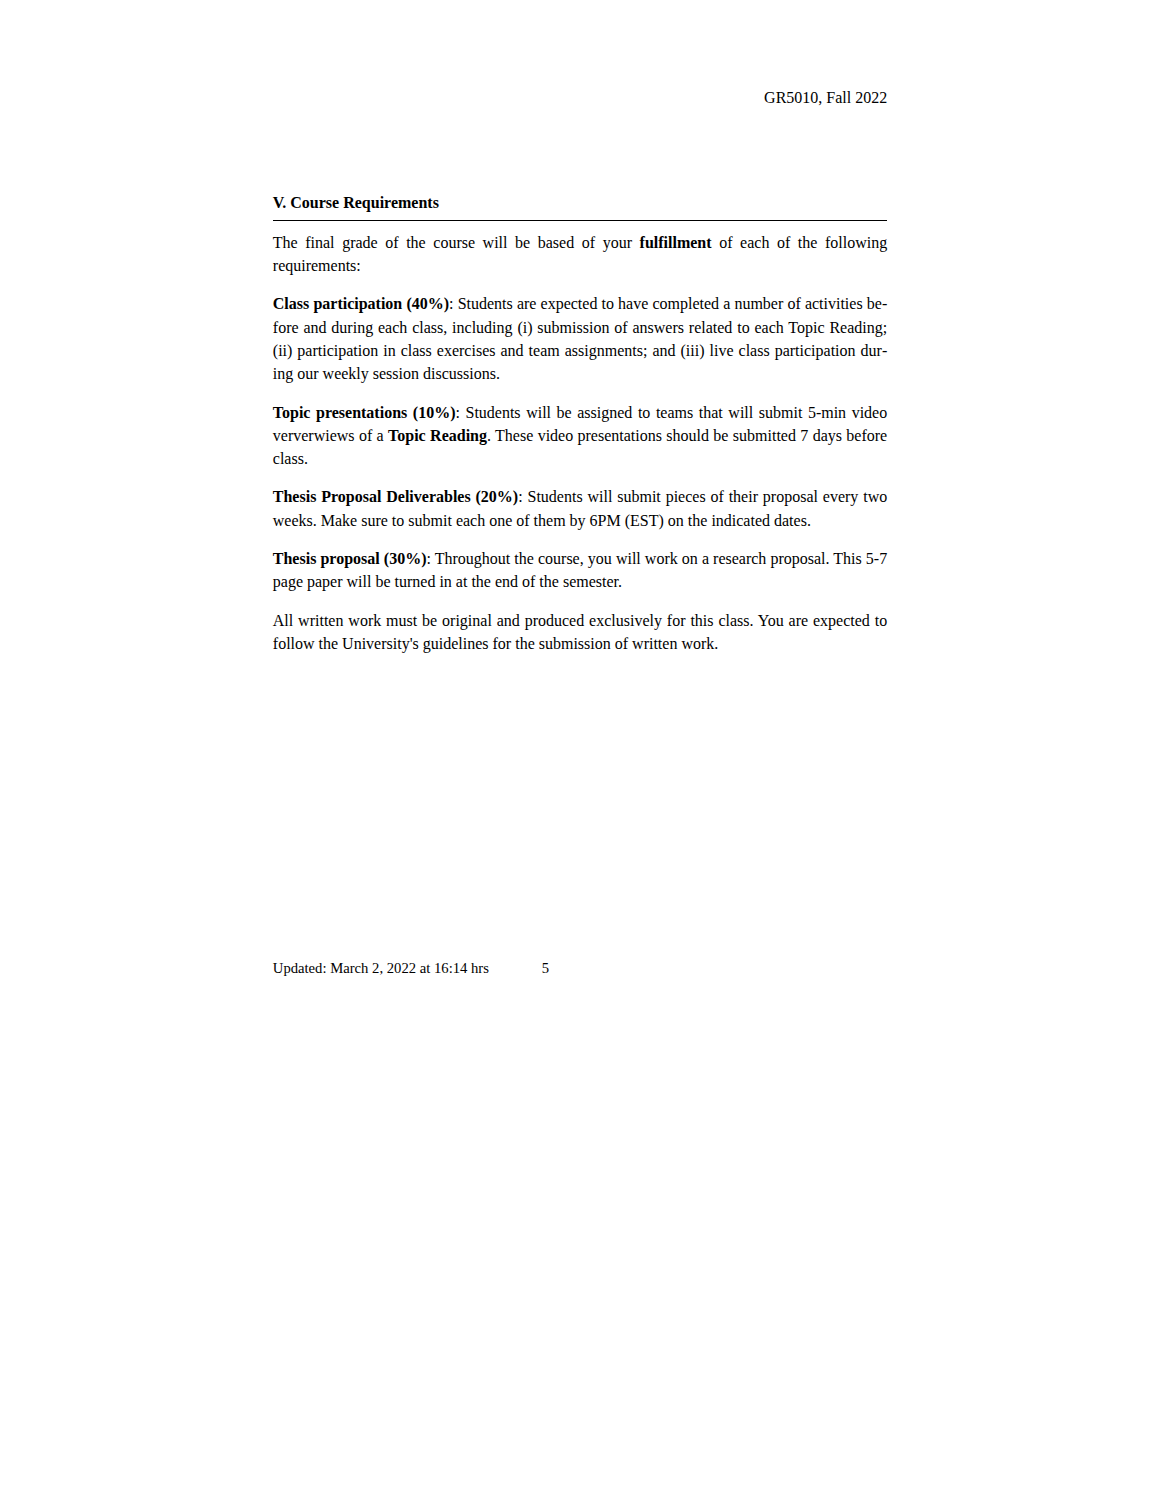GR5010, Fall 2022
V. Course Requirements
The final grade of the course will be based of your fulfillment of each of the following requirements:
Class participation (40%): Students are expected to have completed a number of activities before and during each class, including (i) submission of answers related to each Topic Reading; (ii) participation in class exercises and team assignments; and (iii) live class participation during our weekly session discussions.
Topic presentations (10%): Students will be assigned to teams that will submit 5-min video ververwiews of a Topic Reading. These video presentations should be submitted 7 days before class.
Thesis Proposal Deliverables (20%): Students will submit pieces of their proposal every two weeks. Make sure to submit each one of them by 6PM (EST) on the indicated dates.
Thesis proposal (30%): Throughout the course, you will work on a research proposal. This 5-7 page paper will be turned in at the end of the semester.
All written work must be original and produced exclusively for this class. You are expected to follow the University's guidelines for the submission of written work.
Updated: March 2, 2022 at 16:14 hrs 5